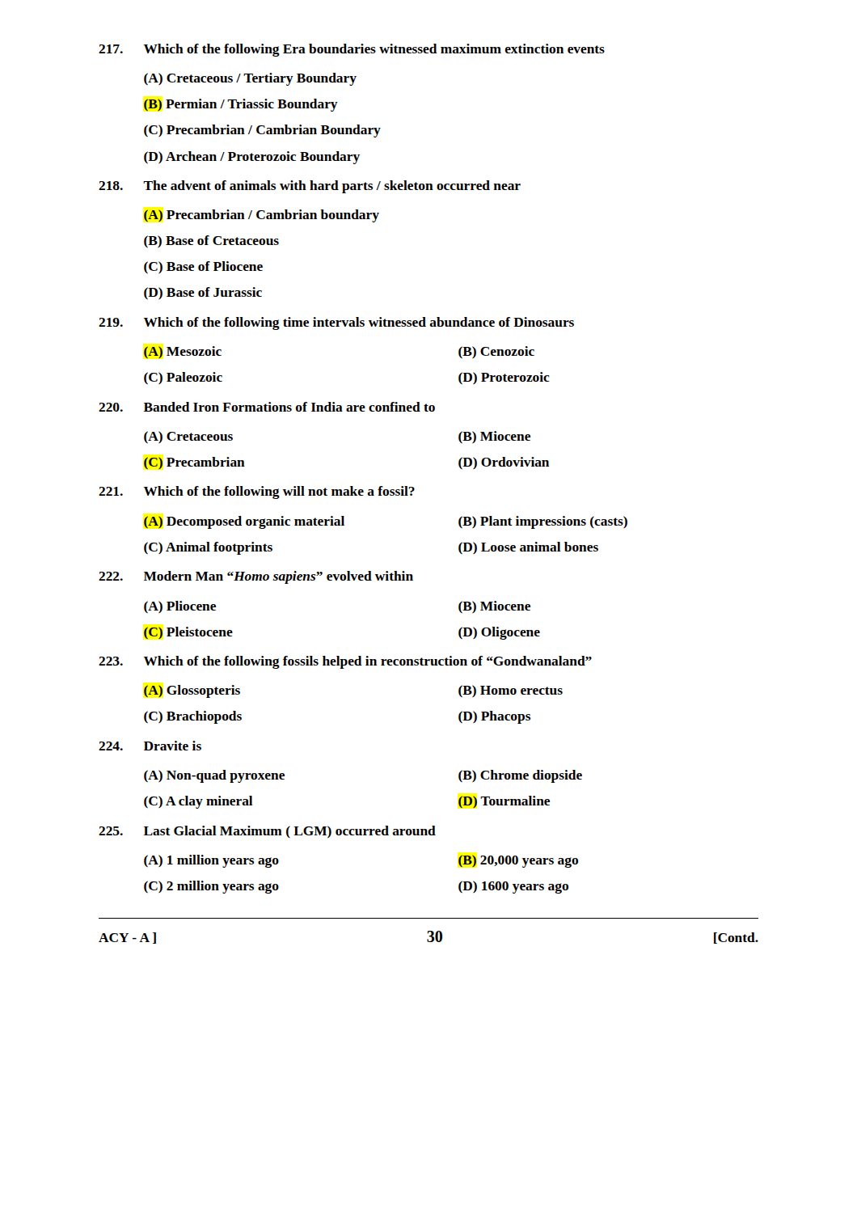217. Which of the following Era boundaries witnessed maximum extinction events
(A) Cretaceous / Tertiary Boundary
(B) Permian / Triassic Boundary
(C) Precambrian / Cambrian Boundary
(D) Archean / Proterozoic Boundary
218. The advent of animals with hard parts / skeleton occurred near
(A) Precambrian / Cambrian boundary
(B) Base of Cretaceous
(C) Base of Pliocene
(D) Base of Jurassic
219. Which of the following time intervals witnessed abundance of Dinosaurs
(A) Mesozoic
(B) Cenozoic
(C) Paleozoic
(D) Proterozoic
220. Banded Iron Formations of India are confined to
(A) Cretaceous
(B) Miocene
(C) Precambrian
(D) Ordovivian
221. Which of the following will not make a fossil?
(A) Decomposed organic material
(B) Plant impressions (casts)
(C) Animal footprints
(D) Loose animal bones
222. Modern Man “Homo sapiens” evolved within
(A) Pliocene
(B) Miocene
(C) Pleistocene
(D) Oligocene
223. Which of the following fossils helped in reconstruction of “Gondwanaland”
(A) Glossopteris
(B) Homo erectus
(C) Brachiopods
(D) Phacops
224. Dravite is
(A) Non-quad pyroxene
(B) Chrome diopside
(C) A clay mineral
(D) Tourmaline
225. Last Glacial Maximum ( LGM) occurred around
(A) 1 million years ago
(B) 20,000 years ago
(C) 2 million years ago
(D) 1600 years ago
ACY - A ] 30 [Contd.